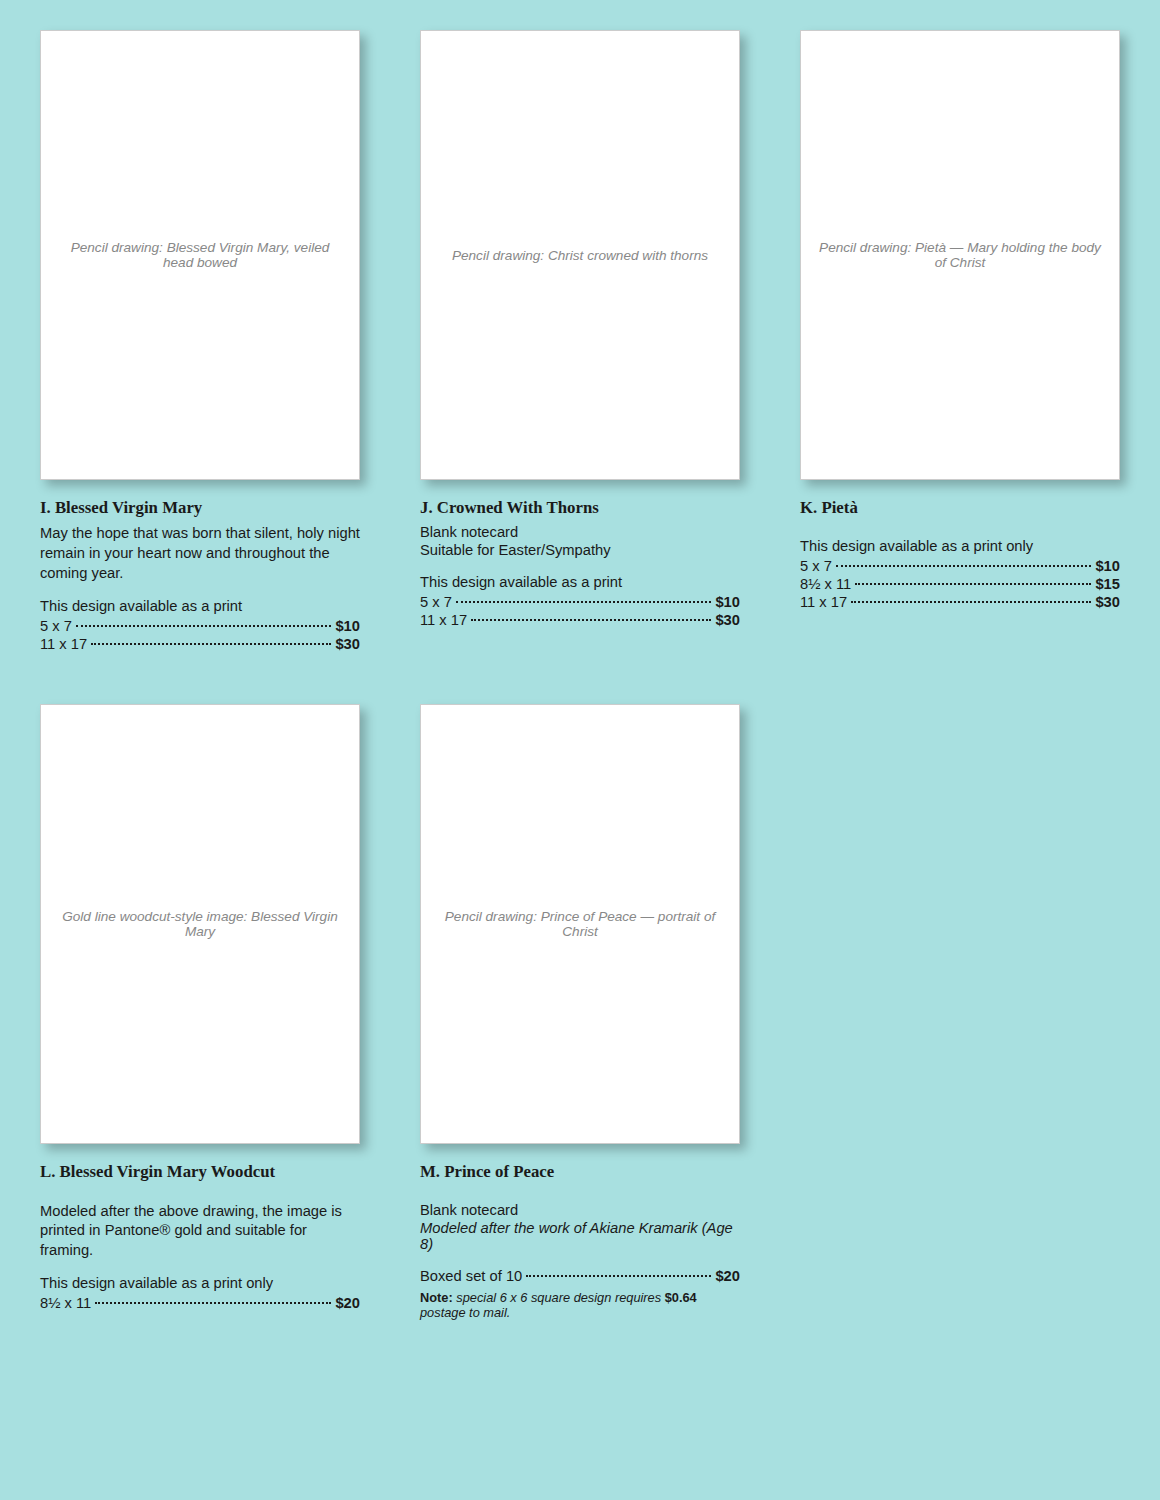Pencil drawing: Blessed Virgin Mary, veiled head bowed
I. Blessed Virgin Mary
May the hope that was born that silent, holy night remain in your heart now and throughout the coming year.
This design available as a print
5 x 7 $10
11 x 17 $30
Pencil drawing: Christ crowned with thorns
J. Crowned With Thorns
Blank notecard
Suitable for Easter/Sympathy
This design available as a print
5 x 7 $10
11 x 17 $30
Pencil drawing: Pietà — Mary holding the body of Christ
K. Pietà
This design available as a print only
5 x 7 $10
8½ x 11 $15
11 x 17 $30
Gold line woodcut-style image: Blessed Virgin Mary
L. Blessed Virgin Mary Woodcut
Modeled after the above drawing, the image is printed in Pantone® gold and suitable for framing.
This design available as a print only
8½ x 11 $20
Pencil drawing: Prince of Peace — portrait of Christ
M. Prince of Peace
Blank notecard
Modeled after the work of Akiane Kramarik (Age 8)
Boxed set of 10 $20
Note: special 6 x 6 square design requires $0.64 postage to mail.